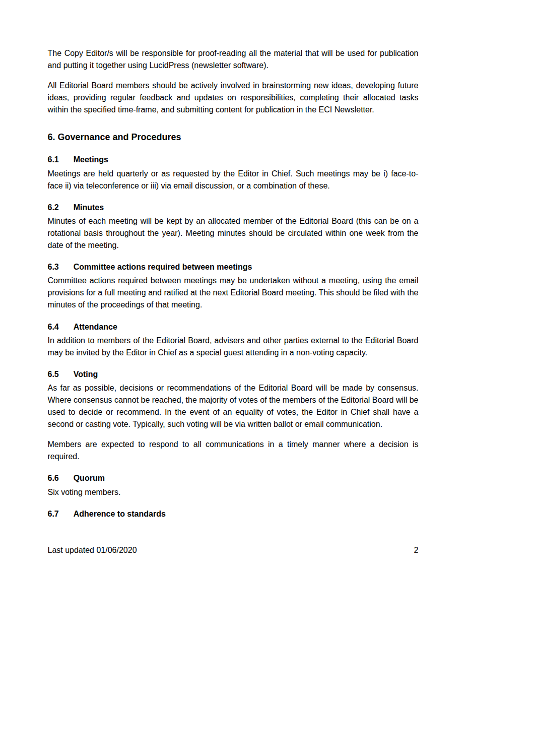The Copy Editor/s will be responsible for proof-reading all the material that will be used for publication and putting it together using LucidPress (newsletter software).
All Editorial Board members should be actively involved in brainstorming new ideas, developing future ideas, providing regular feedback and updates on responsibilities, completing their allocated tasks within the specified time-frame, and submitting content for publication in the ECI Newsletter.
6. Governance and Procedures
6.1 Meetings
Meetings are held quarterly or as requested by the Editor in Chief. Such meetings may be i) face-to-face ii) via teleconference or iii) via email discussion, or a combination of these.
6.2 Minutes
Minutes of each meeting will be kept by an allocated member of the Editorial Board (this can be on a rotational basis throughout the year). Meeting minutes should be circulated within one week from the date of the meeting.
6.3 Committee actions required between meetings
Committee actions required between meetings may be undertaken without a meeting, using the email provisions for a full meeting and ratified at the next Editorial Board meeting. This should be filed with the minutes of the proceedings of that meeting.
6.4 Attendance
In addition to members of the Editorial Board, advisers and other parties external to the Editorial Board may be invited by the Editor in Chief as a special guest attending in a non-voting capacity.
6.5 Voting
As far as possible, decisions or recommendations of the Editorial Board will be made by consensus. Where consensus cannot be reached, the majority of votes of the members of the Editorial Board will be used to decide or recommend. In the event of an equality of votes, the Editor in Chief shall have a second or casting vote. Typically, such voting will be via written ballot or email communication.
Members are expected to respond to all communications in a timely manner where a decision is required.
6.6 Quorum
Six voting members.
6.7 Adherence to standards
Last updated 01/06/2020 2